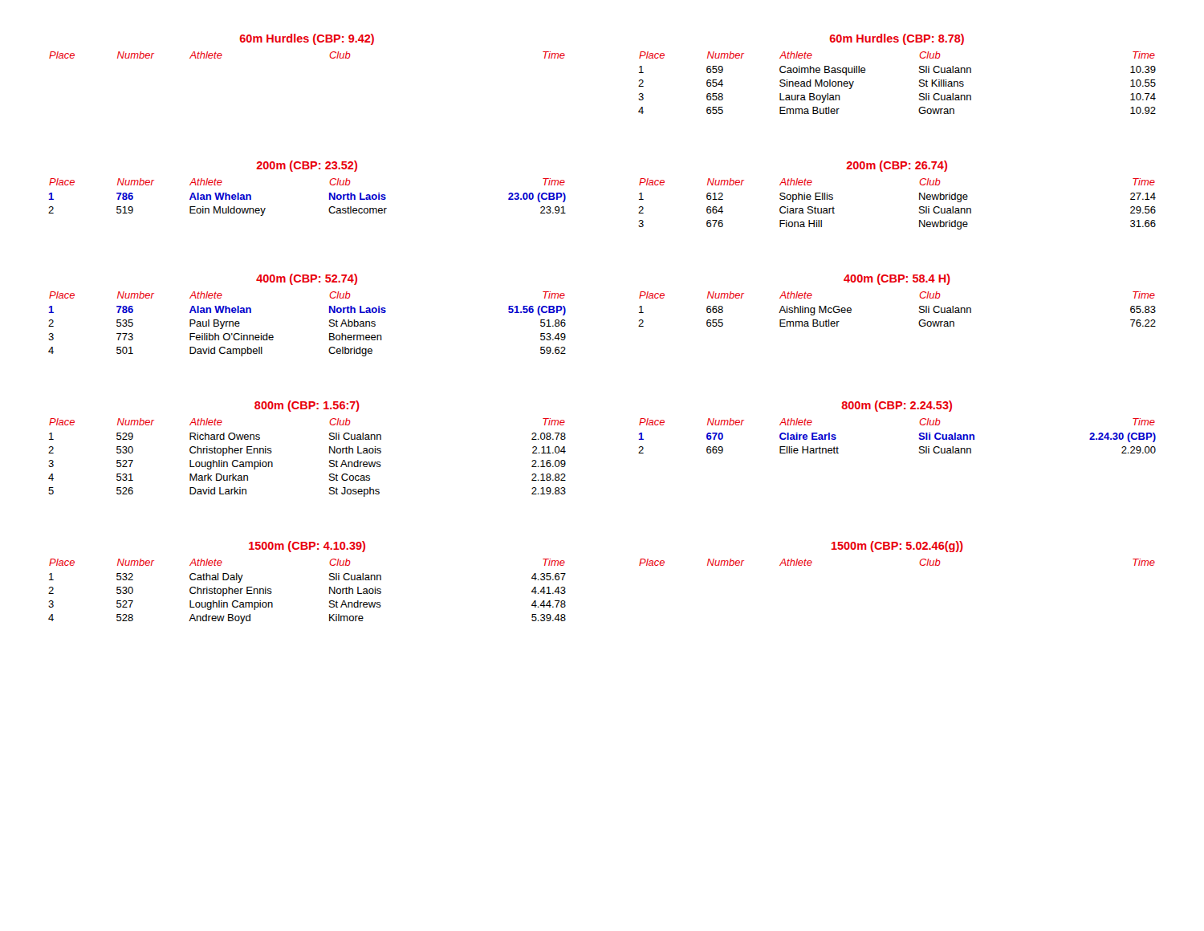60m Hurdles (CBP: 9.42)
| Place | Number | Athlete | Club | Time |
| --- | --- | --- | --- | --- |
60m Hurdles (CBP: 8.78)
| Place | Number | Athlete | Club | Time |
| --- | --- | --- | --- | --- |
| 1 | 659 | Caoimhe Basquille | Sli Cualann | 10.39 |
| 2 | 654 | Sinead Moloney | St Killians | 10.55 |
| 3 | 658 | Laura Boylan | Sli Cualann | 10.74 |
| 4 | 655 | Emma Butler | Gowran | 10.92 |
200m (CBP: 23.52)
| Place | Number | Athlete | Club | Time |
| --- | --- | --- | --- | --- |
| 1 | 786 | Alan Whelan | North Laois | 23.00 (CBP) |
| 2 | 519 | Eoin Muldowney | Castlecomer | 23.91 |
200m (CBP: 26.74)
| Place | Number | Athlete | Club | Time |
| --- | --- | --- | --- | --- |
| 1 | 612 | Sophie Ellis | Newbridge | 27.14 |
| 2 | 664 | Ciara Stuart | Sli Cualann | 29.56 |
| 3 | 676 | Fiona Hill | Newbridge | 31.66 |
400m (CBP: 52.74)
| Place | Number | Athlete | Club | Time |
| --- | --- | --- | --- | --- |
| 1 | 786 | Alan Whelan | North Laois | 51.56 (CBP) |
| 2 | 535 | Paul Byrne | St Abbans | 51.86 |
| 3 | 773 | Feilibh O'Cinneide | Bohermeen | 53.49 |
| 4 | 501 | David Campbell | Celbridge | 59.62 |
400m (CBP: 58.4 H)
| Place | Number | Athlete | Club | Time |
| --- | --- | --- | --- | --- |
| 1 | 668 | Aishling McGee | Sli Cualann | 65.83 |
| 2 | 655 | Emma Butler | Gowran | 76.22 |
800m (CBP: 1.56:7)
| Place | Number | Athlete | Club | Time |
| --- | --- | --- | --- | --- |
| 1 | 529 | Richard Owens | Sli Cualann | 2.08.78 |
| 2 | 530 | Christopher Ennis | North Laois | 2.11.04 |
| 3 | 527 | Loughlin Campion | St Andrews | 2.16.09 |
| 4 | 531 | Mark Durkan | St Cocas | 2.18.82 |
| 5 | 526 | David Larkin | St Josephs | 2.19.83 |
800m (CBP: 2.24.53)
| Place | Number | Athlete | Club | Time |
| --- | --- | --- | --- | --- |
| 1 | 670 | Claire Earls | Sli Cualann | 2.24.30 (CBP) |
| 2 | 669 | Ellie Hartnett | Sli Cualann | 2.29.00 |
1500m (CBP: 4.10.39)
| Place | Number | Athlete | Club | Time |
| --- | --- | --- | --- | --- |
| 1 | 532 | Cathal Daly | Sli Cualann | 4.35.67 |
| 2 | 530 | Christopher Ennis | North Laois | 4.41.43 |
| 3 | 527 | Loughlin Campion | St Andrews | 4.44.78 |
| 4 | 528 | Andrew Boyd | Kilmore | 5.39.48 |
1500m (CBP: 5.02.46(g))
| Place | Number | Athlete | Club | Time |
| --- | --- | --- | --- | --- |